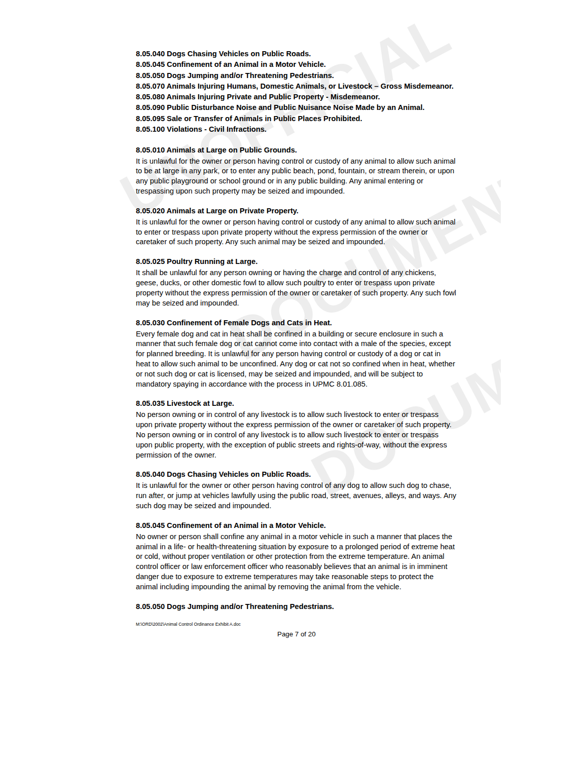UNOFFICIAL DOCUMENT DOCUMENT
8.05.040 Dogs Chasing Vehicles on Public Roads.
8.05.045 Confinement of an Animal in a Motor Vehicle.
8.05.050 Dogs Jumping and/or Threatening Pedestrians.
8.05.070 Animals Injuring Humans, Domestic Animals, or Livestock – Gross Misdemeanor.
8.05.080 Animals Injuring Private and Public Property - Misdemeanor.
8.05.090 Public Disturbance Noise and Public Nuisance Noise Made by an Animal.
8.05.095 Sale or Transfer of Animals in Public Places Prohibited.
8.05.100 Violations - Civil Infractions.
8.05.010 Animals at Large on Public Grounds.
It is unlawful for the owner or person having control or custody of any animal to allow such animal to be at large in any park, or to enter any public beach, pond, fountain, or stream therein, or upon any public playground or school ground or in any public building. Any animal entering or trespassing upon such property may be seized and impounded.
8.05.020 Animals at Large on Private Property.
It is unlawful for the owner or person having control or custody of any animal to allow such animal to enter or trespass upon private property without the express permission of the owner or caretaker of such property. Any such animal may be seized and impounded.
8.05.025 Poultry Running at Large.
It shall be unlawful for any person owning or having the charge and control of any chickens, geese, ducks, or other domestic fowl to allow such poultry to enter or trespass upon private property without the express permission of the owner or caretaker of such property. Any such fowl may be seized and impounded.
8.05.030 Confinement of Female Dogs and Cats in Heat.
Every female dog and cat in heat shall be confined in a building or secure enclosure in such a manner that such female dog or cat cannot come into contact with a male of the species, except for planned breeding. It is unlawful for any person having control or custody of a dog or cat in heat to allow such animal to be unconfined. Any dog or cat not so confined when in heat, whether or not such dog or cat is licensed, may be seized and impounded, and will be subject to mandatory spaying in accordance with the process in UPMC 8.01.085.
8.05.035 Livestock at Large.
No person owning or in control of any livestock is to allow such livestock to enter or trespass upon private property without the express permission of the owner or caretaker of such property. No person owning or in control of any livestock is to allow such livestock to enter or trespass upon public property, with the exception of public streets and rights-of-way, without the express permission of the owner.
8.05.040 Dogs Chasing Vehicles on Public Roads.
It is unlawful for the owner or other person having control of any dog to allow such dog to chase, run after, or jump at vehicles lawfully using the public road, street, avenues, alleys, and ways. Any such dog may be seized and impounded.
8.05.045 Confinement of an Animal in a Motor Vehicle.
No owner or person shall confine any animal in a motor vehicle in such a manner that places the animal in a life- or health-threatening situation by exposure to a prolonged period of extreme heat or cold, without proper ventilation or other protection from the extreme temperature. An animal control officer or law enforcement officer who reasonably believes that an animal is in imminent danger due to exposure to extreme temperatures may take reasonable steps to protect the animal including impounding the animal by removing the animal from the vehicle.
8.05.050 Dogs Jumping and/or Threatening Pedestrians.
M:\ORD\2002\Animal Control Ordinance Exhibit A.doc
Page 7 of 20